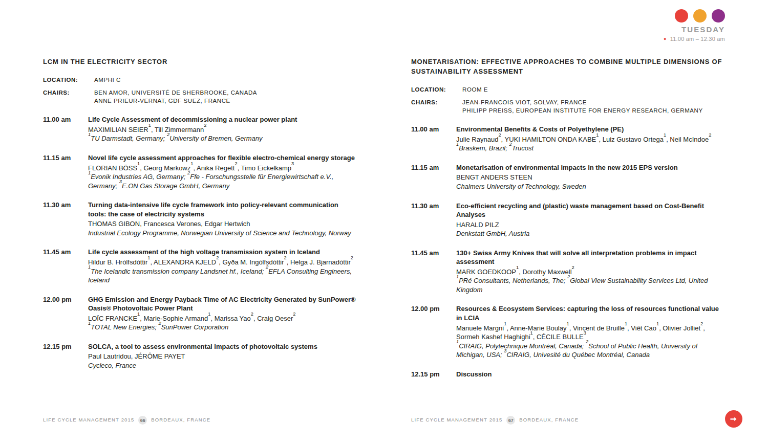Tuesday
11.00 am – 12.30 am
LCM in the electricity sector
Location:
Amphi C
Chairs:
Ben Amor, Université de Sherbrooke, Canada Anne Prieur-Vernat, GDF Suez, France
11.00 am
Life Cycle Assessment of decommissioning a nuclear power plant
Maximilian Seier1, Till Zimmermann2
1TU Darmstadt, Germany; 2University of Bremen, Germany
11.15 am
Novel life cycle assessment approaches for flexible electro-chemical energy storage
Florian Böss1, Georg Markowz1, Anika Regett2, Timo Eickelkamp3
1Evonik Industries AG, Germany; 2Ffe - Forschungsstelle für Energiewirtschaft e.V., Germany; 3E.ON Gas Storage GmbH, Germany
11.30 am
Turning data-intensive life cycle framework into policy-relevant communication tools: the case of electricity systems
Thomas Gibon, Francesca Verones, Edgar Hertwich
Industrial Ecology Programme, Norwegian University of Science and Technology, Norway
11.45 am
Life cycle assessment of the high voltage transmission system in Iceland
Hildur B. Hrólfsdóttir1, Alexandra Kjeld2, Gyða M. Ingólfsdóttir2, Helga J. Bjarnadóttir2
1The Icelandic transmission company Landsnet hf., Iceland; 2EFLA Consulting Engineers, Iceland
12.00 pm
GHG Emission and Energy Payback Time of AC Electricity Generated by SunPower® Oasis® Photovoltaic Power Plant
Loïc Francke1, Marie-Sophie Armand1, Marissa Yao2, Craig Oeser2
1TOTAL New Energies; 2SunPower Corporation
12.15 pm
SOLCA, a tool to assess environmental impacts of photovoltaic systems
Paul Lautridou, Jérôme Payet
Cycleco, France
Life Cycle Management 2015 66 Bordeaux, France
Monetarisation: effective approaches to combine multiple dimensions of sustainability assessment
Location:
Room E
Chairs:
Jean-Francois Viot, Solvay, France Philipp Preiss, European Institute for Energy Research, Germany
11.00 am
Environmental Benefits & Costs of Polyethylene (PE)
Julie Raynaud2, Yuki Hamilton Onda Kabe1, Luiz Gustavo Ortega1, Neil McIndoe2
1Braskem, Brazil; 2Trucost
11.15 am
Monetarisation of environmental impacts in the new 2015 EPS version
Bengt Anders Steen
Chalmers University of Technology, Sweden
11.30 am
Eco-efficient recycling and (plastic) waste management based on Cost-Benefit Analyses
Harald Pilz
Denkstatt GmbH, Austria
11.45 am
130+ Swiss Army Knives that will solve all interpretation problems in impact assessment
Mark Goedkoop1, Dorothy Maxwell2
1PRé Consultants, Netherlands, The; 2Global View Sustainability Services Ltd, United Kingdom
12.00 pm
Resources & Ecosystem Services: capturing the loss of resources functional value in LCIA
Manuele Margni1, Anne-Marie Boulay1, Vincent de Bruille1, Viêt Cao1, Olivier Jolliet2, Sormeh Kashef Haghighi1, Cécile Bulle3
1CIRAIG, Polytechnique Montréal, Canada; 2School of Public Health, University of Michigan, USA; 3CIRAIG, Univesité du Québec Montréal, Canada
12.15 pm
Discussion
Life Cycle Management 2015 67 Bordeaux, France ➞